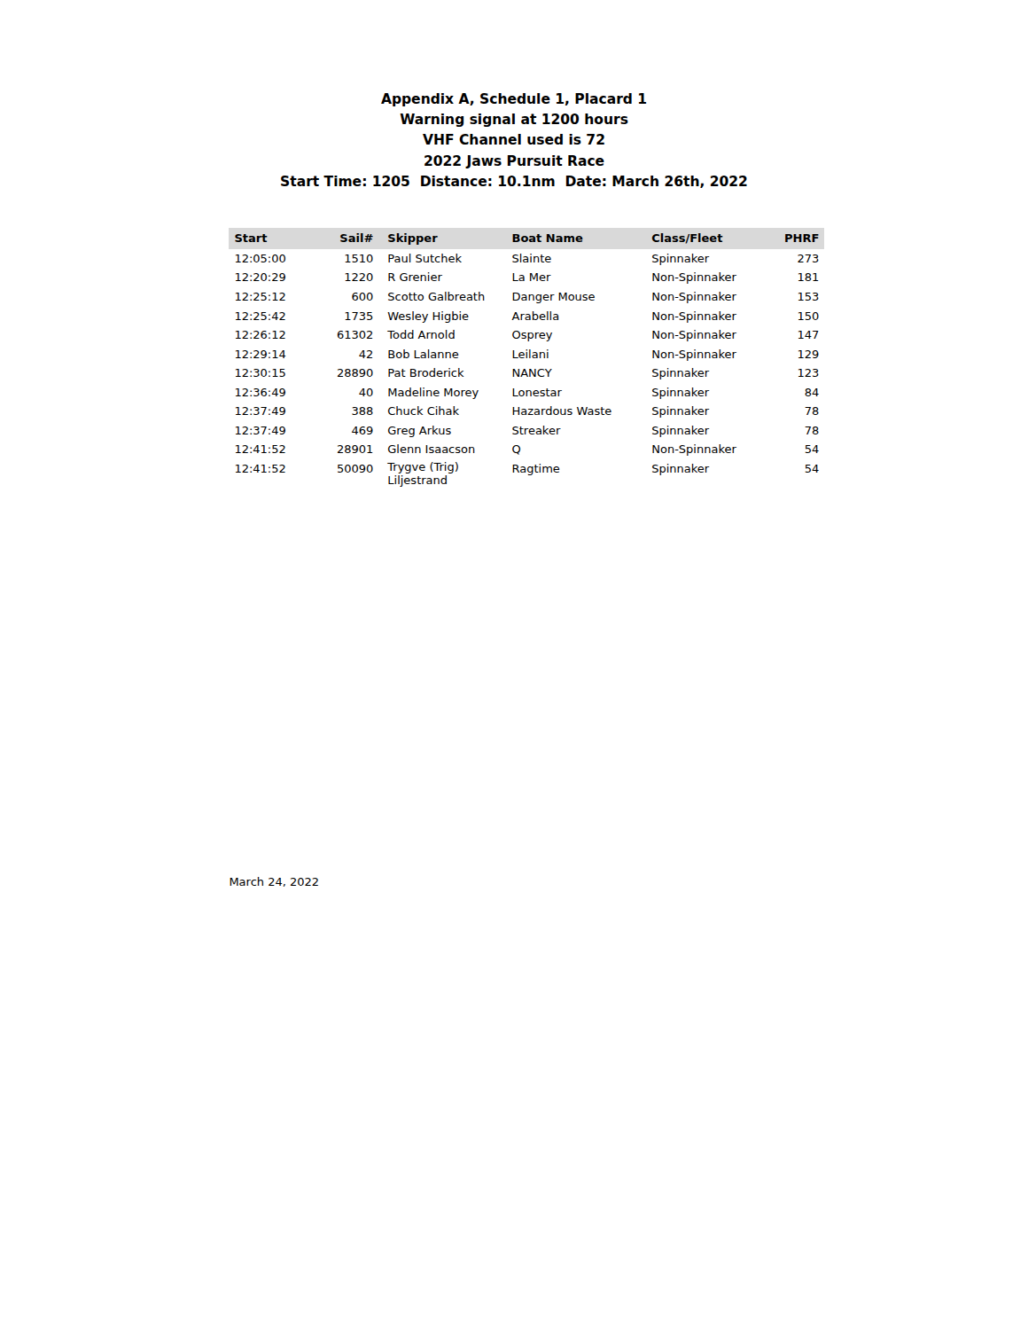Appendix A, Schedule 1, Placard 1
Warning signal at 1200 hours
VHF Channel used is 72
2022 Jaws Pursuit Race
Start Time: 1205 Distance: 10.1nm Date: March 26th, 2022
| Start | Sail# | Skipper | Boat Name | Class/Fleet | PHRF |
| --- | --- | --- | --- | --- | --- |
| 12:05:00 | 1510 | Paul Sutchek | Slainte | Spinnaker | 273 |
| 12:20:29 | 1220 | R Grenier | La Mer | Non-Spinnaker | 181 |
| 12:25:12 | 600 | Scotto Galbreath | Danger Mouse | Non-Spinnaker | 153 |
| 12:25:42 | 1735 | Wesley Higbie | Arabella | Non-Spinnaker | 150 |
| 12:26:12 | 61302 | Todd Arnold | Osprey | Non-Spinnaker | 147 |
| 12:29:14 | 42 | Bob Lalanne | Leilani | Non-Spinnaker | 129 |
| 12:30:15 | 28890 | Pat Broderick | NANCY | Spinnaker | 123 |
| 12:36:49 | 40 | Madeline Morey | Lonestar | Spinnaker | 84 |
| 12:37:49 | 388 | Chuck Cihak | Hazardous Waste | Spinnaker | 78 |
| 12:37:49 | 469 | Greg Arkus | Streaker | Spinnaker | 78 |
| 12:41:52 | 28901 | Glenn Isaacson | Q | Non-Spinnaker | 54 |
| 12:41:52 | 50090 | Trygve (Trig) Liljestrand | Ragtime | Spinnaker | 54 |
March 24, 2022